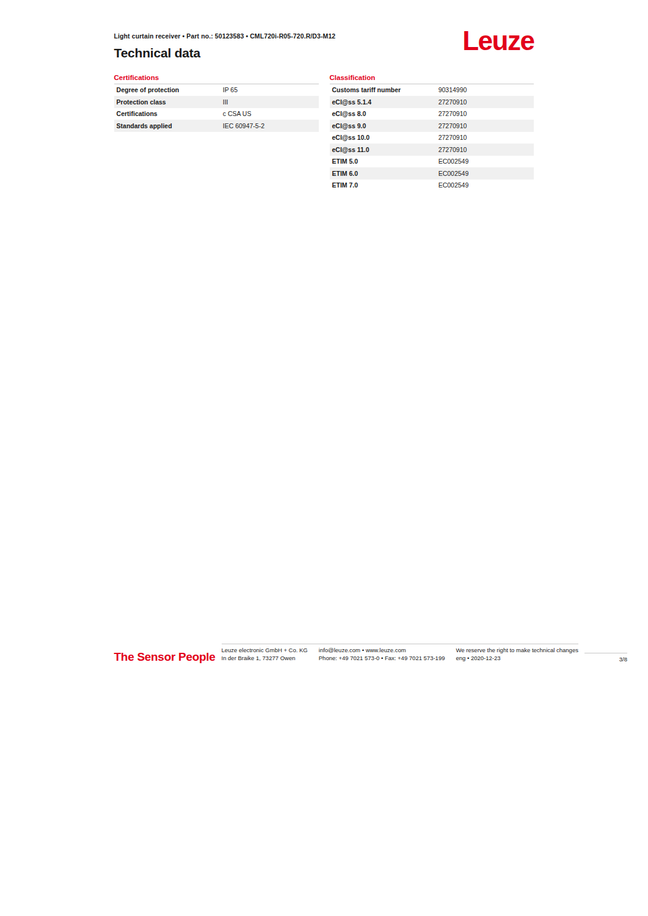Light curtain receiver • Part no.: 50123583 • CML720i-R05-720.R/D3-M12
Technical data
Leuze
Certifications
| Degree of protection | IP 65 |
| Protection class | III |
| Certifications | c CSA US |
| Standards applied | IEC 60947-5-2 |
Classification
| Customs tariff number | 90314990 |
| eCl@ss 5.1.4 | 27270910 |
| eCl@ss 8.0 | 27270910 |
| eCl@ss 9.0 | 27270910 |
| eCl@ss 10.0 | 27270910 |
| eCl@ss 11.0 | 27270910 |
| ETIM 5.0 | EC002549 |
| ETIM 6.0 | EC002549 |
| ETIM 7.0 | EC002549 |
The Sensor People
Leuze electronic GmbH + Co. KG
In der Braike 1, 73277 Owen
info@leuze.com • www.leuze.com
Phone: +49 7021 573-0 • Fax: +49 7021 573-199
We reserve the right to make technical changes
eng • 2020-12-23
3/8